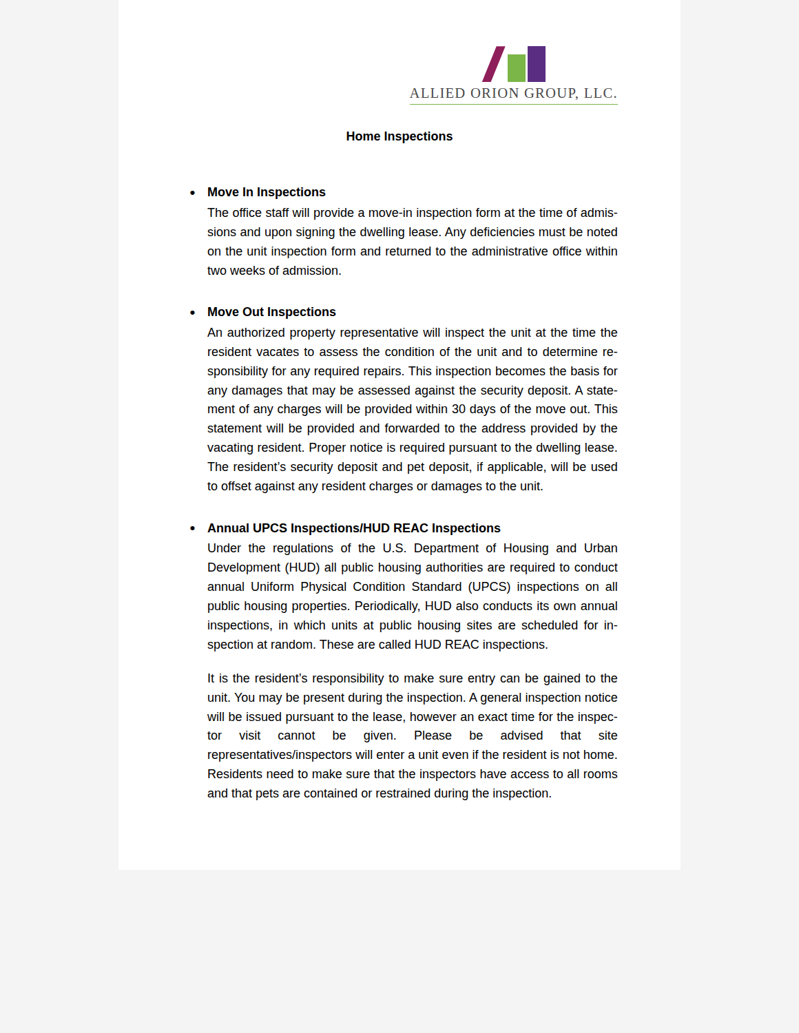ALLIED ORION GROUP, LLC.
Home Inspections
Move In Inspections
The office staff will provide a move-in inspection form at the time of admissions and upon signing the dwelling lease. Any deficiencies must be noted on the unit inspection form and returned to the administrative office within two weeks of admission.
Move Out Inspections
An authorized property representative will inspect the unit at the time the resident vacates to assess the condition of the unit and to determine responsibility for any required repairs. This inspection becomes the basis for any damages that may be assessed against the security deposit. A statement of any charges will be provided within 30 days of the move out. This statement will be provided and forwarded to the address provided by the vacating resident. Proper notice is required pursuant to the dwelling lease. The resident’s security deposit and pet deposit, if applicable, will be used to offset against any resident charges or damages to the unit.
Annual UPCS Inspections/HUD REAC Inspections
Under the regulations of the U.S. Department of Housing and Urban Development (HUD) all public housing authorities are required to conduct annual Uniform Physical Condition Standard (UPCS) inspections on all public housing properties. Periodically, HUD also conducts its own annual inspections, in which units at public housing sites are scheduled for inspection at random. These are called HUD REAC inspections.
It is the resident’s responsibility to make sure entry can be gained to the unit. You may be present during the inspection. A general inspection notice will be issued pursuant to the lease, however an exact time for the inspector visit cannot be given. Please be advised that site representatives/inspectors will enter a unit even if the resident is not home. Residents need to make sure that the inspectors have access to all rooms and that pets are contained or restrained during the inspection.